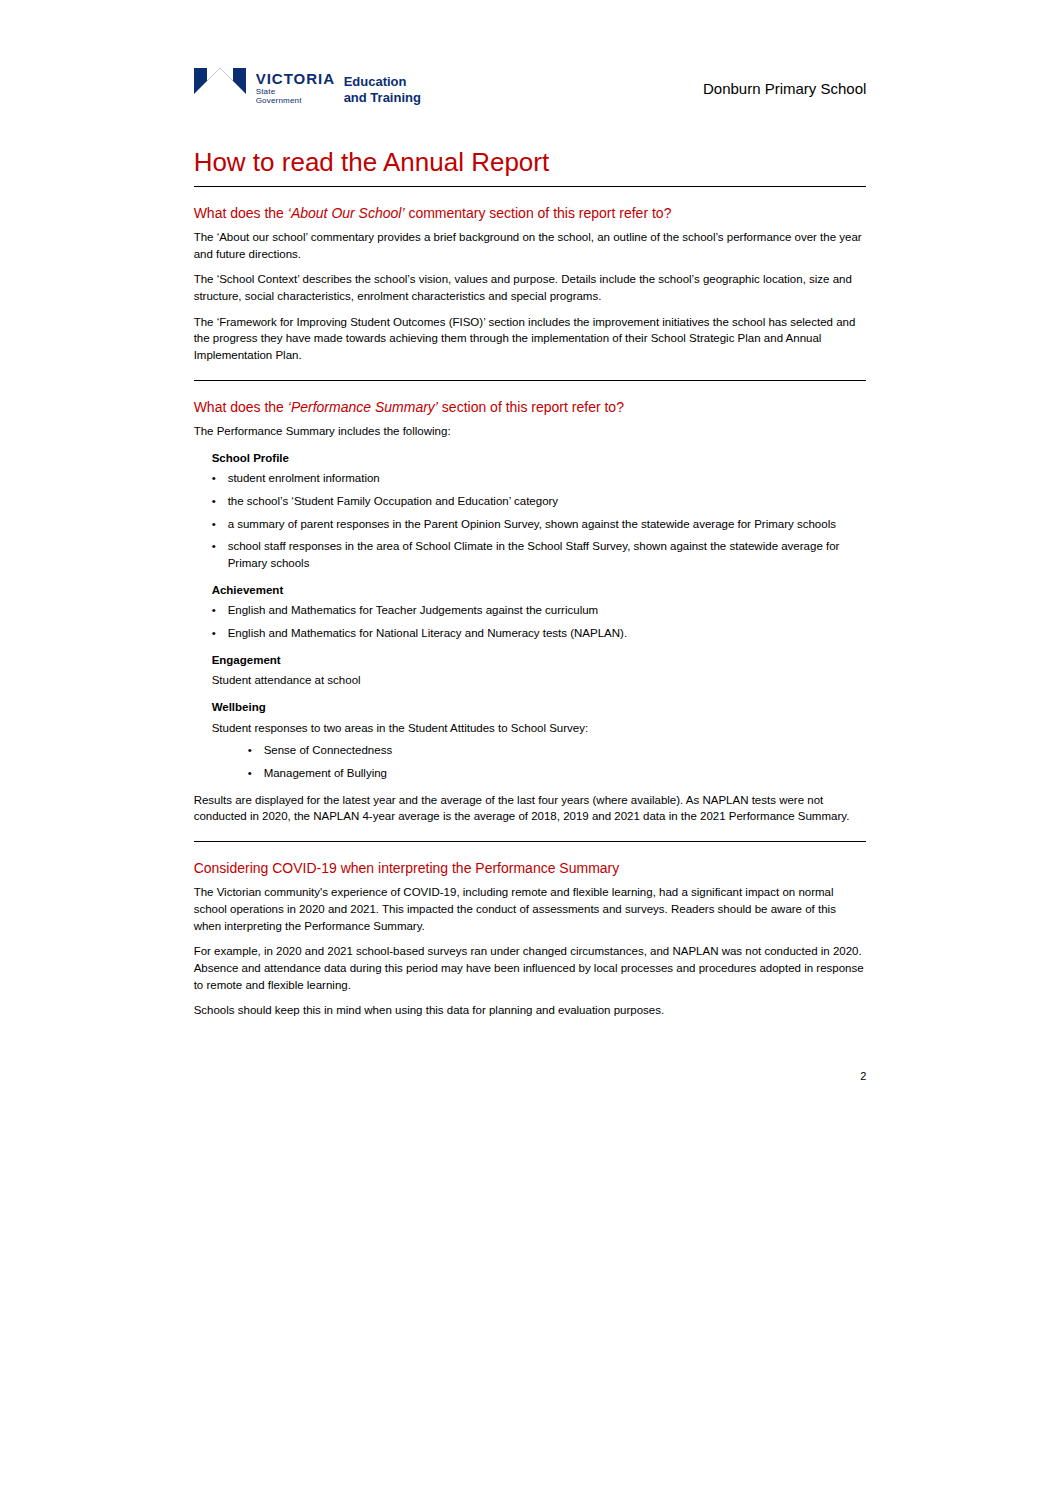VICTORIA State
Government
Education
and Training
Donburn Primary School
How to read the Annual Report
What does the ‘About Our School’ commentary section of this report refer to?
The ‘About our school’ commentary provides a brief background on the school, an outline of the school’s performance over the year and future directions.
The ‘School Context’ describes the school’s vision, values and purpose. Details include the school’s geographic location, size and structure, social characteristics, enrolment characteristics and special programs.
The ‘Framework for Improving Student Outcomes (FISO)’ section includes the improvement initiatives the school has selected and the progress they have made towards achieving them through the implementation of their School Strategic Plan and Annual Implementation Plan.
What does the ‘Performance Summary’ section of this report refer to?
The Performance Summary includes the following:
School Profile
student enrolment information
the school’s ‘Student Family Occupation and Education’ category
a summary of parent responses in the Parent Opinion Survey, shown against the statewide average for Primary schools
school staff responses in the area of School Climate in the School Staff Survey, shown against the statewide average for Primary schools
Achievement
English and Mathematics for Teacher Judgements against the curriculum
English and Mathematics for National Literacy and Numeracy tests (NAPLAN).
Engagement
Student attendance at school
Wellbeing
Student responses to two areas in the Student Attitudes to School Survey:
Sense of Connectedness
Management of Bullying
Results are displayed for the latest year and the average of the last four years (where available). As NAPLAN tests were not conducted in 2020, the NAPLAN 4-year average is the average of 2018, 2019 and 2021 data in the 2021 Performance Summary.
Considering COVID-19 when interpreting the Performance Summary
The Victorian community's experience of COVID-19, including remote and flexible learning, had a significant impact on normal school operations in 2020 and 2021. This impacted the conduct of assessments and surveys. Readers should be aware of this when interpreting the Performance Summary.
For example, in 2020 and 2021 school-based surveys ran under changed circumstances, and NAPLAN was not conducted in 2020. Absence and attendance data during this period may have been influenced by local processes and procedures adopted in response to remote and flexible learning.
Schools should keep this in mind when using this data for planning and evaluation purposes.
2